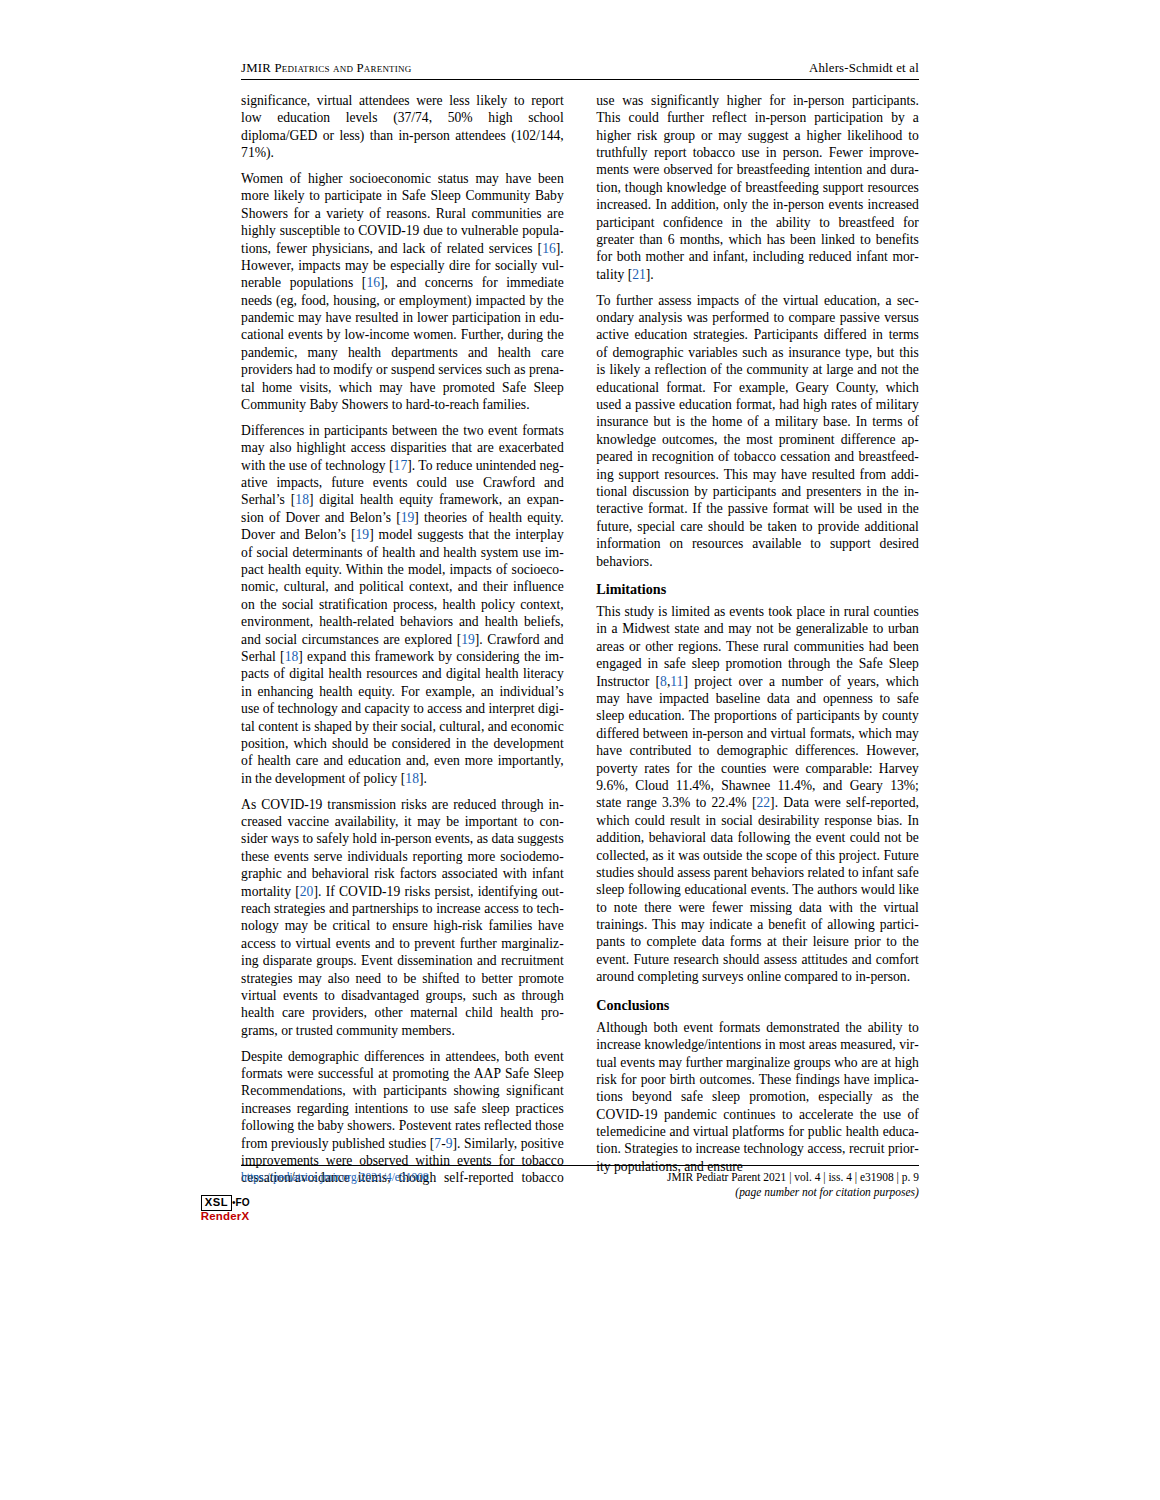JMIR Pediatrics and Parenting
Ahlers-Schmidt et al
significance, virtual attendees were less likely to report low education levels (37/74, 50% high school diploma/GED or less) than in-person attendees (102/144, 71%).
Women of higher socioeconomic status may have been more likely to participate in Safe Sleep Community Baby Showers for a variety of reasons. Rural communities are highly susceptible to COVID-19 due to vulnerable populations, fewer physicians, and lack of related services [16]. However, impacts may be especially dire for socially vulnerable populations [16], and concerns for immediate needs (eg, food, housing, or employment) impacted by the pandemic may have resulted in lower participation in educational events by low-income women. Further, during the pandemic, many health departments and health care providers had to modify or suspend services such as prenatal home visits, which may have promoted Safe Sleep Community Baby Showers to hard-to-reach families.
Differences in participants between the two event formats may also highlight access disparities that are exacerbated with the use of technology [17]. To reduce unintended negative impacts, future events could use Crawford and Serhal’s [18] digital health equity framework, an expansion of Dover and Belon’s [19] theories of health equity. Dover and Belon’s [19] model suggests that the interplay of social determinants of health and health system use impact health equity. Within the model, impacts of socioeconomic, cultural, and political context, and their influence on the social stratification process, health policy context, environment, health-related behaviors and health beliefs, and social circumstances are explored [19]. Crawford and Serhal [18] expand this framework by considering the impacts of digital health resources and digital health literacy in enhancing health equity. For example, an individual’s use of technology and capacity to access and interpret digital content is shaped by their social, cultural, and economic position, which should be considered in the development of health care and education and, even more importantly, in the development of policy [18].
As COVID-19 transmission risks are reduced through increased vaccine availability, it may be important to consider ways to safely hold in-person events, as data suggests these events serve individuals reporting more sociodemographic and behavioral risk factors associated with infant mortality [20]. If COVID-19 risks persist, identifying outreach strategies and partnerships to increase access to technology may be critical to ensure high-risk families have access to virtual events and to prevent further marginalizing disparate groups. Event dissemination and recruitment strategies may also need to be shifted to better promote virtual events to disadvantaged groups, such as through health care providers, other maternal child health programs, or trusted community members.
Despite demographic differences in attendees, both event formats were successful at promoting the AAP Safe Sleep Recommendations, with participants showing significant increases regarding intentions to use safe sleep practices following the baby showers. Postevent rates reflected those from previously published studies [7-9]. Similarly, positive improvements were observed within events for tobacco cessation/avoidance items, though self-reported tobacco use was significantly higher for in-person participants. This could further reflect in-person participation by a higher risk group or may suggest a higher likelihood to truthfully report tobacco use in person. Fewer improvements were observed for breastfeeding intention and duration, though knowledge of breastfeeding support resources increased. In addition, only the in-person events increased participant confidence in the ability to breastfeed for greater than 6 months, which has been linked to benefits for both mother and infant, including reduced infant mortality [21].
To further assess impacts of the virtual education, a secondary analysis was performed to compare passive versus active education strategies. Participants differed in terms of demographic variables such as insurance type, but this is likely a reflection of the community at large and not the educational format. For example, Geary County, which used a passive education format, had high rates of military insurance but is the home of a military base. In terms of knowledge outcomes, the most prominent difference appeared in recognition of tobacco cessation and breastfeeding support resources. This may have resulted from additional discussion by participants and presenters in the interactive format. If the passive format will be used in the future, special care should be taken to provide additional information on resources available to support desired behaviors.
Limitations
This study is limited as events took place in rural counties in a Midwest state and may not be generalizable to urban areas or other regions. These rural communities had been engaged in safe sleep promotion through the Safe Sleep Instructor [8,11] project over a number of years, which may have impacted baseline data and openness to safe sleep education. The proportions of participants by county differed between in-person and virtual formats, which may have contributed to demographic differences. However, poverty rates for the counties were comparable: Harvey 9.6%, Cloud 11.4%, Shawnee 11.4%, and Geary 13%; state range 3.3% to 22.4% [22]. Data were self-reported, which could result in social desirability response bias. In addition, behavioral data following the event could not be collected, as it was outside the scope of this project. Future studies should assess parent behaviors related to infant safe sleep following educational events. The authors would like to note there were fewer missing data with the virtual trainings. This may indicate a benefit of allowing participants to complete data forms at their leisure prior to the event. Future research should assess attitudes and comfort around completing surveys online compared to in-person.
Conclusions
Although both event formats demonstrated the ability to increase knowledge/intentions in most areas measured, virtual events may further marginalize groups who are at high risk for poor birth outcomes. These findings have implications beyond safe sleep promotion, especially as the COVID-19 pandemic continues to accelerate the use of telemedicine and virtual platforms for public health education. Strategies to increase technology access, recruit priority populations, and ensure
https://pediatrics.jmir.org/2021/4/e31908
JMIR Pediatr Parent 2021 | vol. 4 | iss. 4 | e31908 | p. 9
(page number not for citation purposes)
XSL•FO
RenderX